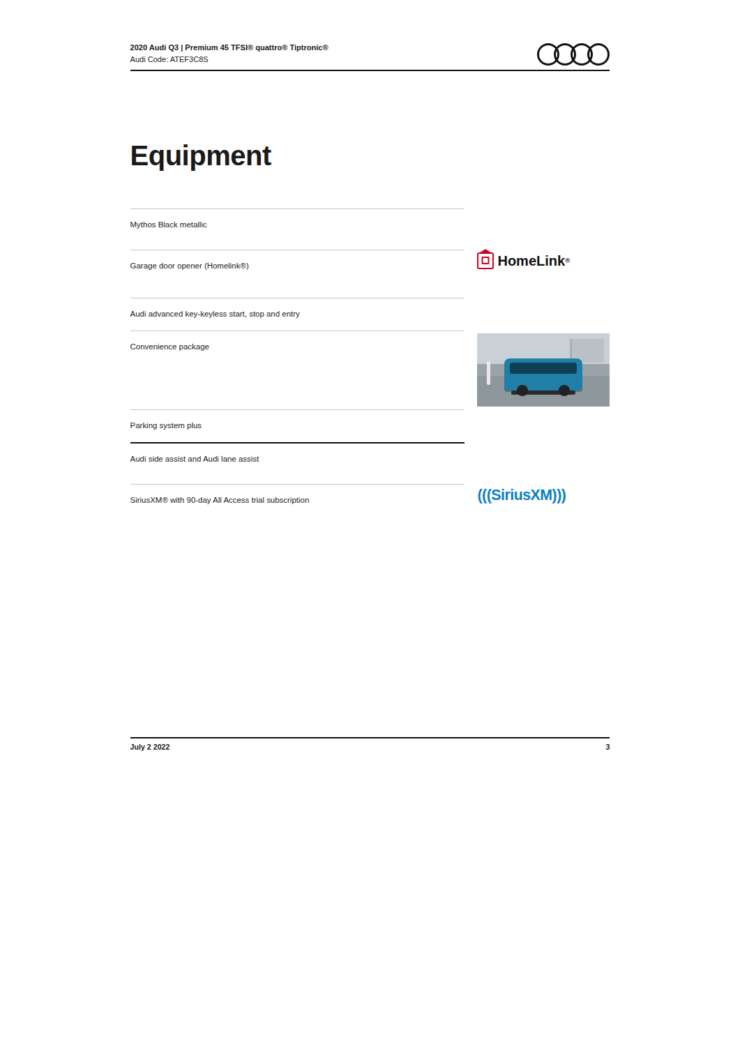2020 Audi Q3 | Premium 45 TFSI® quattro® Tiptronic®
Audi Code: ATEF3C8S
Equipment
| Mythos Black metallic | |
| Garage door opener (Homelink®) | HomeLink ® |
| Audi advanced key-keyless start, stop and entry | |
| Convenience package | |
| Parking system plus | |
| Audi side assist and Audi lane assist | |
| SiriusXM® with 90-day All Access trial subscription | ((( Sirius XM ))) |
July 2 2022
3